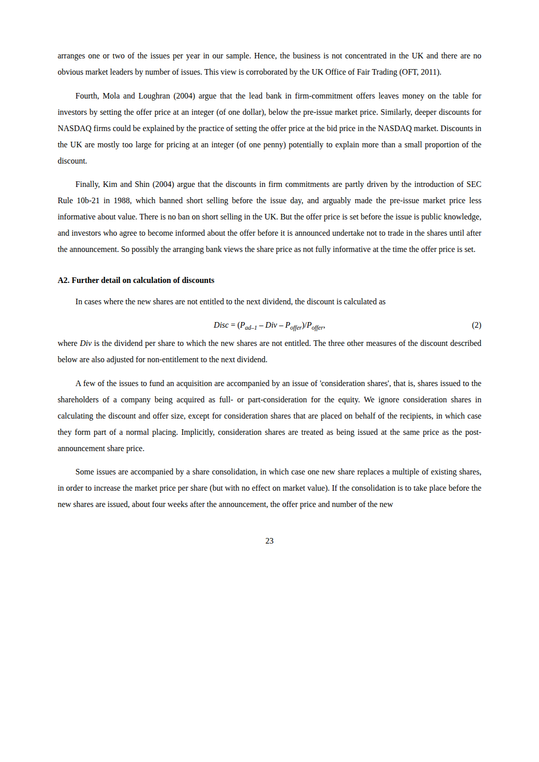arranges one or two of the issues per year in our sample. Hence, the business is not concentrated in the UK and there are no obvious market leaders by number of issues. This view is corroborated by the UK Office of Fair Trading (OFT, 2011).
Fourth, Mola and Loughran (2004) argue that the lead bank in firm-commitment offers leaves money on the table for investors by setting the offer price at an integer (of one dollar), below the pre-issue market price. Similarly, deeper discounts for NASDAQ firms could be explained by the practice of setting the offer price at the bid price in the NASDAQ market. Discounts in the UK are mostly too large for pricing at an integer (of one penny) potentially to explain more than a small proportion of the discount.
Finally, Kim and Shin (2004) argue that the discounts in firm commitments are partly driven by the introduction of SEC Rule 10b-21 in 1988, which banned short selling before the issue day, and arguably made the pre-issue market price less informative about value. There is no ban on short selling in the UK. But the offer price is set before the issue is public knowledge, and investors who agree to become informed about the offer before it is announced undertake not to trade in the shares until after the announcement. So possibly the arranging bank views the share price as not fully informative at the time the offer price is set.
A2. Further detail on calculation of discounts
In cases where the new shares are not entitled to the next dividend, the discount is calculated as
Disc = (Pad–1 – Div – Poffer)/Poffer,(2)
where Div is the dividend per share to which the new shares are not entitled. The three other measures of the discount described below are also adjusted for non-entitlement to the next dividend.
A few of the issues to fund an acquisition are accompanied by an issue of 'consideration shares', that is, shares issued to the shareholders of a company being acquired as full- or part-consideration for the equity. We ignore consideration shares in calculating the discount and offer size, except for consideration shares that are placed on behalf of the recipients, in which case they form part of a normal placing. Implicitly, consideration shares are treated as being issued at the same price as the post-announcement share price.
Some issues are accompanied by a share consolidation, in which case one new share replaces a multiple of existing shares, in order to increase the market price per share (but with no effect on market value). If the consolidation is to take place before the new shares are issued, about four weeks after the announcement, the offer price and number of the new
23